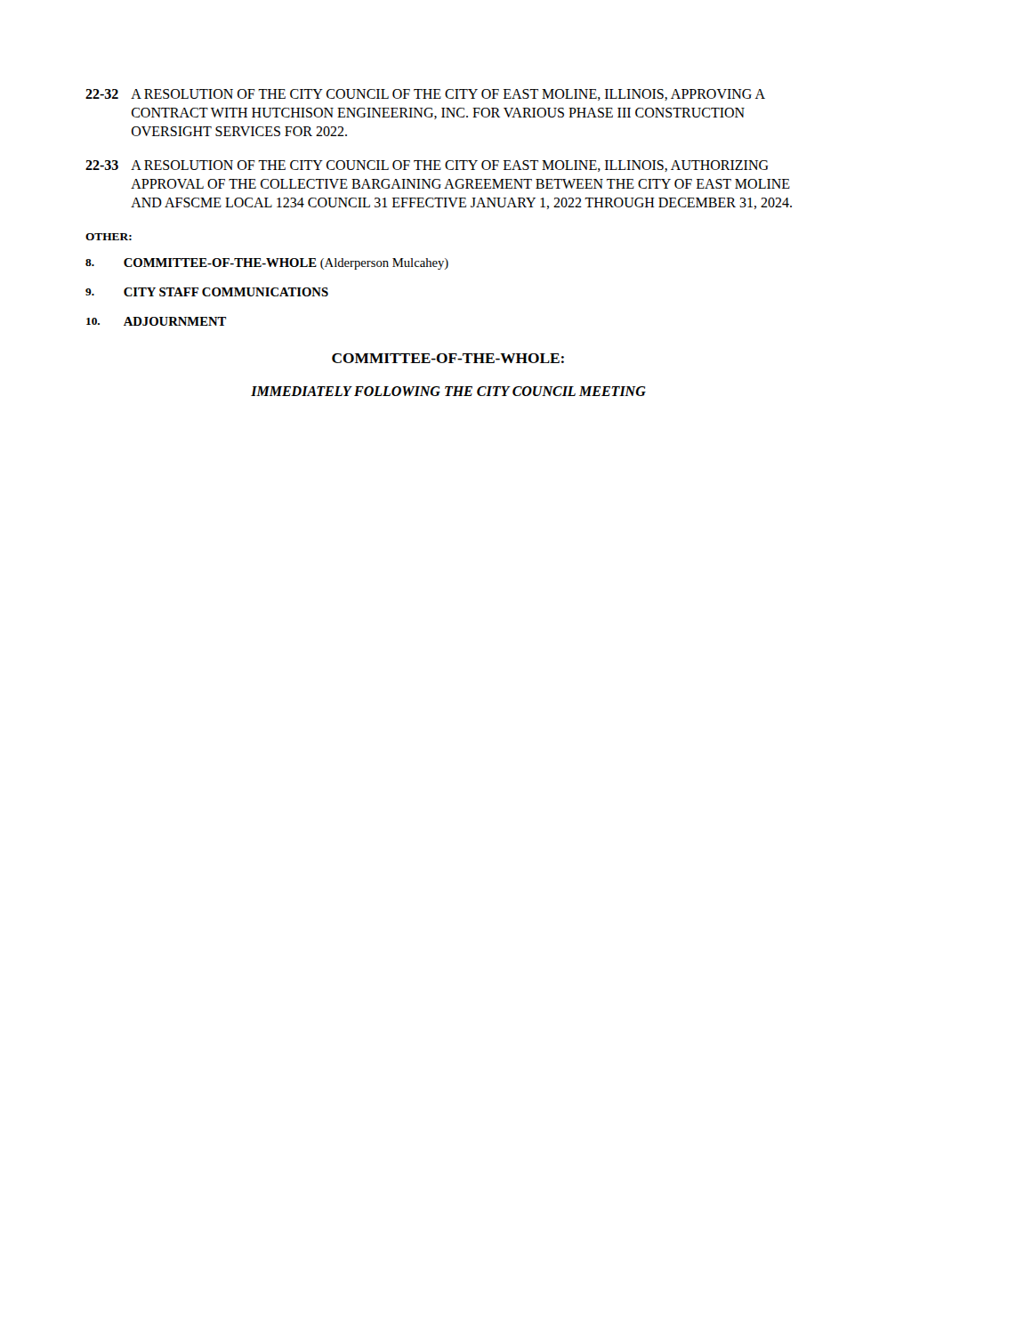22-32
A RESOLUTION OF THE CITY COUNCIL OF THE CITY OF EAST MOLINE, ILLINOIS, APPROVING A CONTRACT WITH HUTCHISON ENGINEERING, INC. FOR VARIOUS PHASE III CONSTRUCTION OVERSIGHT SERVICES FOR 2022.
22-33
A RESOLUTION OF THE CITY COUNCIL OF THE CITY OF EAST MOLINE, ILLINOIS, AUTHORIZING APPROVAL OF THE COLLECTIVE BARGAINING AGREEMENT BETWEEN THE CITY OF EAST MOLINE AND AFSCME LOCAL 1234 COUNCIL 31 EFFECTIVE JANUARY 1, 2022 THROUGH DECEMBER 31, 2024.
OTHER:
8.
COMMITTEE-OF-THE-WHOLE (Alderperson Mulcahey)
9.
CITY STAFF COMMUNICATIONS
10.
ADJOURNMENT
COMMITTEE-OF-THE-WHOLE:
IMMEDIATELY FOLLOWING THE CITY COUNCIL MEETING